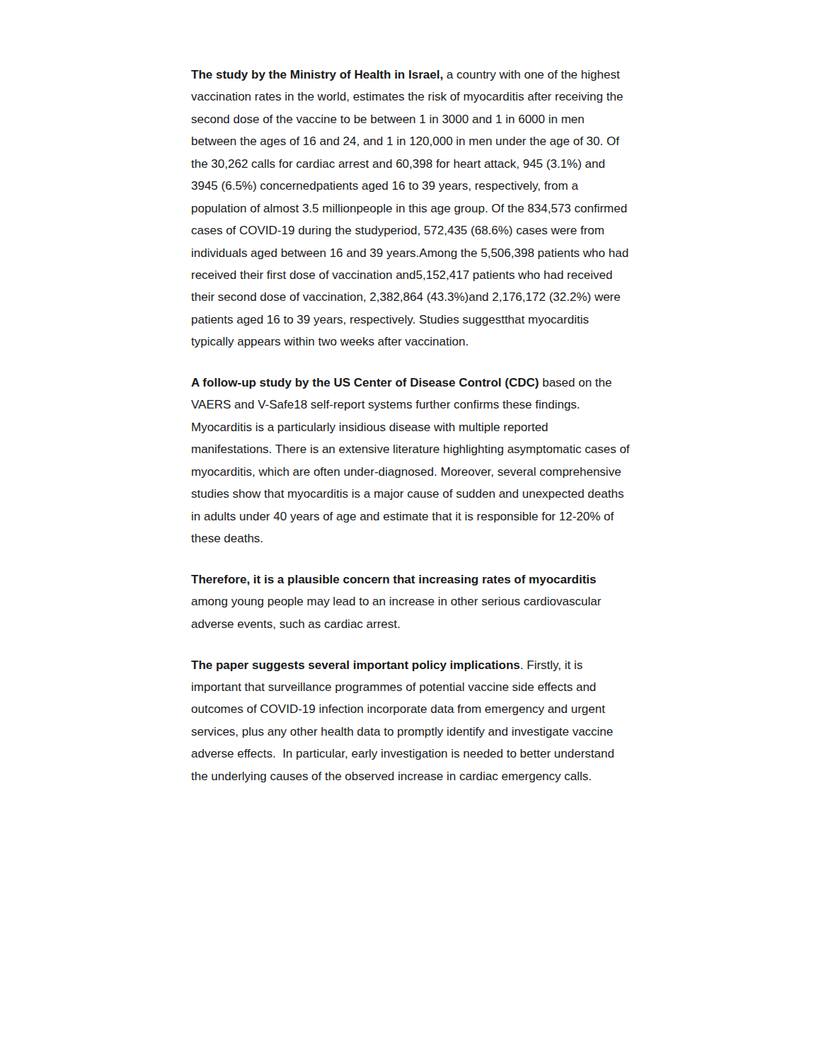The study by the Ministry of Health in Israel, a country with one of the highest vaccination rates in the world, estimates the risk of myocarditis after receiving the second dose of the vaccine to be between 1 in 3000 and 1 in 6000 in men between the ages of 16 and 24, and 1 in 120,000 in men under the age of 30. Of the 30,262 calls for cardiac arrest and 60,398 for heart attack, 945 (3.1%) and 3945 (6.5%) concernedpatients aged 16 to 39 years, respectively, from a population of almost 3.5 millionpeople in this age group. Of the 834,573 confirmed cases of COVID-19 during the studyperiod, 572,435 (68.6%) cases were from individuals aged between 16 and 39 years.Among the 5,506,398 patients who had received their first dose of vaccination and5,152,417 patients who had received their second dose of vaccination, 2,382,864 (43.3%)and 2,176,172 (32.2%) were patients aged 16 to 39 years, respectively. Studies suggestthat myocarditis typically appears within two weeks after vaccination.
A follow-up study by the US Center of Disease Control (CDC) based on the VAERS and V-Safe18 self-report systems further confirms these findings. Myocarditis is a particularly insidious disease with multiple reported manifestations. There is an extensive literature highlighting asymptomatic cases of myocarditis, which are often under-diagnosed. Moreover, several comprehensive studies show that myocarditis is a major cause of sudden and unexpected deaths in adults under 40 years of age and estimate that it is responsible for 12-20% of these deaths.
Therefore, it is a plausible concern that increasing rates of myocarditis among young people may lead to an increase in other serious cardiovascular adverse events, such as cardiac arrest.
The paper suggests several important policy implications. Firstly, it is important that surveillance programmes of potential vaccine side effects and outcomes of COVID-19 infection incorporate data from emergency and urgent services, plus any other health data to promptly identify and investigate vaccine adverse effects. In particular, early investigation is needed to better understand the underlying causes of the observed increase in cardiac emergency calls.